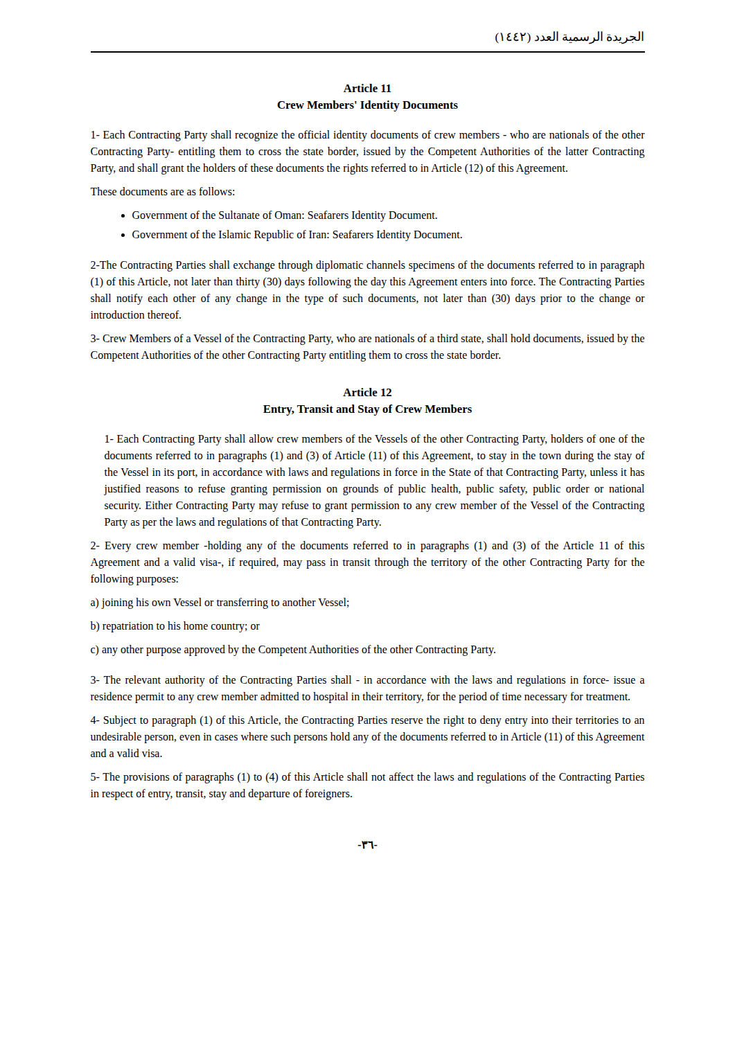الجريدة الرسمية العدد (١٤٤٢)
Article 11
Crew Members' Identity Documents
1- Each Contracting Party shall recognize the official identity documents of crew members - who are nationals of the other Contracting Party- entitling them to cross the state border, issued by the Competent Authorities of the latter Contracting Party, and shall grant the holders of these documents the rights referred to in Article (12) of this Agreement.
These documents are as follows:
Government of the Sultanate of Oman: Seafarers Identity Document.
Government of the Islamic Republic of Iran: Seafarers Identity Document.
2-The Contracting Parties shall exchange through diplomatic channels specimens of the documents referred to in paragraph (1) of this Article, not later than thirty (30) days following the day this Agreement enters into force. The Contracting Parties shall notify each other of any change in the type of such documents, not later than (30) days prior to the change or introduction thereof.
3- Crew Members of a Vessel of the Contracting Party, who are nationals of a third state, shall hold documents, issued by the Competent Authorities of the other Contracting Party entitling them to cross the state border.
Article 12
Entry, Transit and Stay of Crew Members
1- Each Contracting Party shall allow crew members of the Vessels of the other Contracting Party, holders of one of the documents referred to in paragraphs (1) and (3) of Article (11) of this Agreement, to stay in the town during the stay of the Vessel in its port, in accordance with laws and regulations in force in the State of that Contracting Party, unless it has justified reasons to refuse granting permission on grounds of public health, public safety, public order or national security. Either Contracting Party may refuse to grant permission to any crew member of the Vessel of the Contracting Party as per the laws and regulations of that Contracting Party.
2- Every crew member -holding any of the documents referred to in paragraphs (1) and (3) of the Article 11 of this Agreement and a valid visa-, if required, may pass in transit through the territory of the other Contracting Party for the following purposes:
a) joining his own Vessel or transferring to another Vessel;
b) repatriation to his home country; or
c) any other purpose approved by the Competent Authorities of the other Contracting Party.
3- The relevant authority of the Contracting Parties shall - in accordance with the laws and regulations in force- issue a residence permit to any crew member admitted to hospital in their territory, for the period of time necessary for treatment.
4- Subject to paragraph (1) of this Article, the Contracting Parties reserve the right to deny entry into their territories to an undesirable person, even in cases where such persons hold any of the documents referred to in Article (11) of this Agreement and a valid visa.
5- The provisions of paragraphs (1) to (4) of this Article shall not affect the laws and regulations of the Contracting Parties in respect of entry, transit, stay and departure of foreigners.
-٣٦-